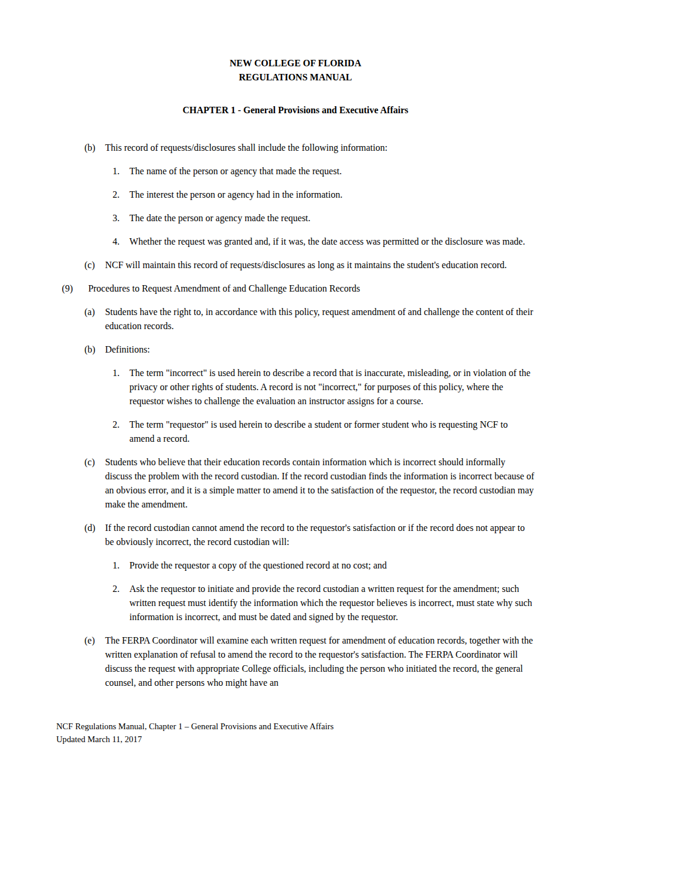NEW COLLEGE OF FLORIDA
REGULATIONS MANUAL
CHAPTER 1 - General Provisions and Executive Affairs
(b) This record of requests/disclosures shall include the following information:
1. The name of the person or agency that made the request.
2. The interest the person or agency had in the information.
3. The date the person or agency made the request.
4. Whether the request was granted and, if it was, the date access was permitted or the disclosure was made.
(c) NCF will maintain this record of requests/disclosures as long as it maintains the student's education record.
(9) Procedures to Request Amendment of and Challenge Education Records
(a) Students have the right to, in accordance with this policy, request amendment of and challenge the content of their education records.
(b) Definitions:
1. The term "incorrect" is used herein to describe a record that is inaccurate, misleading, or in violation of the privacy or other rights of students. A record is not "incorrect," for purposes of this policy, where the requestor wishes to challenge the evaluation an instructor assigns for a course.
2. The term "requestor" is used herein to describe a student or former student who is requesting NCF to amend a record.
(c) Students who believe that their education records contain information which is incorrect should informally discuss the problem with the record custodian. If the record custodian finds the information is incorrect because of an obvious error, and it is a simple matter to amend it to the satisfaction of the requestor, the record custodian may make the amendment.
(d) If the record custodian cannot amend the record to the requestor's satisfaction or if the record does not appear to be obviously incorrect, the record custodian will:
1. Provide the requestor a copy of the questioned record at no cost; and
2. Ask the requestor to initiate and provide the record custodian a written request for the amendment; such written request must identify the information which the requestor believes is incorrect, must state why such information is incorrect, and must be dated and signed by the requestor.
(e) The FERPA Coordinator will examine each written request for amendment of education records, together with the written explanation of refusal to amend the record to the requestor's satisfaction. The FERPA Coordinator will discuss the request with appropriate College officials, including the person who initiated the record, the general counsel, and other persons who might have an
NCF Regulations Manual, Chapter 1 – General Provisions and Executive Affairs
Updated March 11, 2017